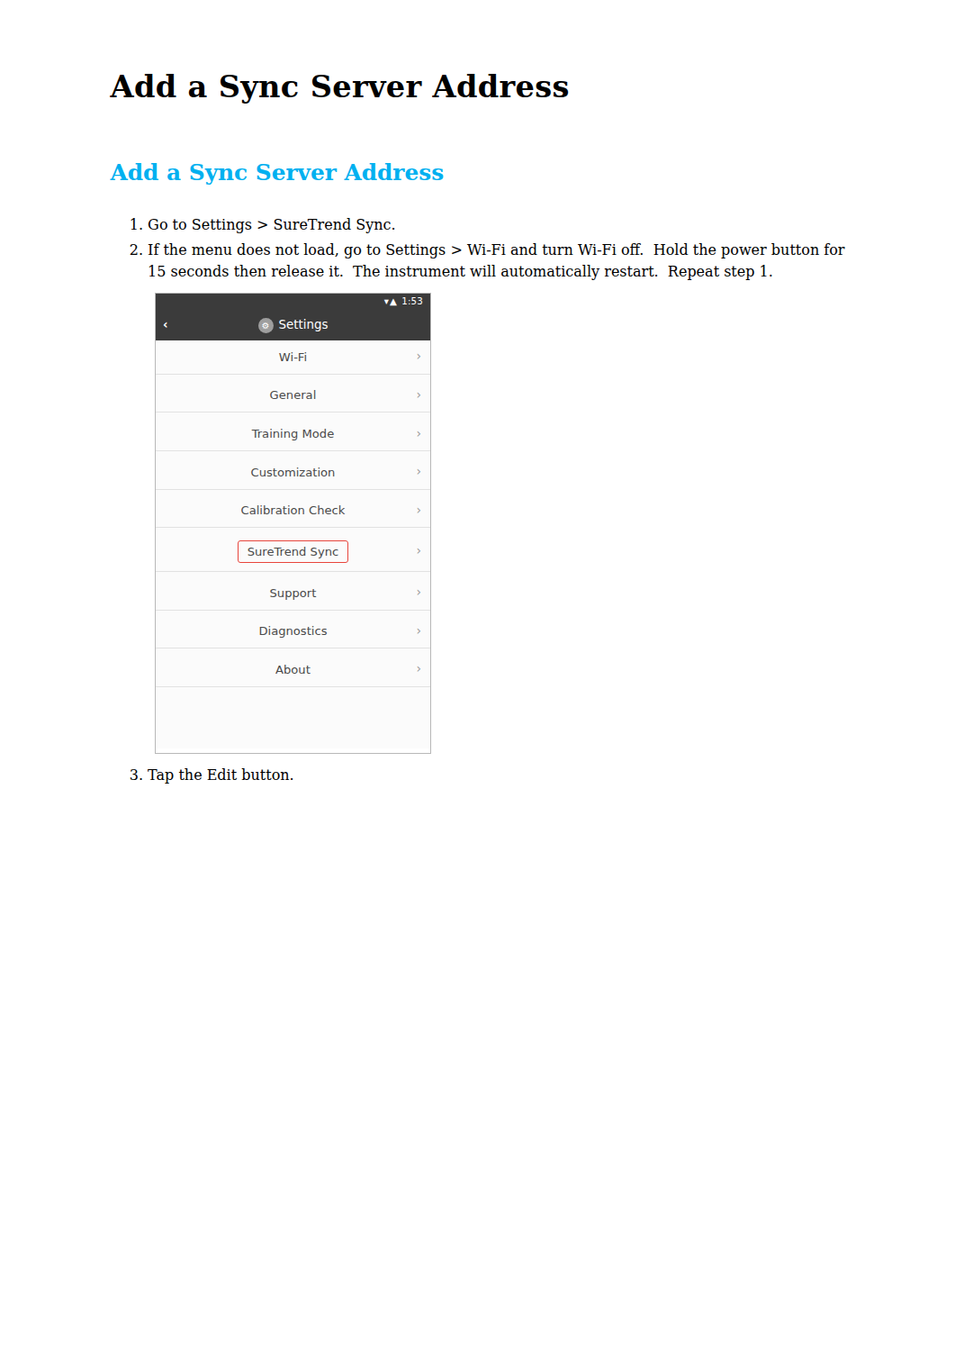Add a Sync Server Address
Add a Sync Server Address
Go to Settings > SureTrend Sync.
If the menu does not load, go to Settings > Wi-Fi and turn Wi-Fi off. Hold the power button for 15 seconds then release it. The instrument will automatically restart. Repeat step 1.
▾▲1:53
‹ ⚙Settings
Wi-Fi›
General›
Training Mode›
Customization›
Calibration Check›
SureTrend Sync›
Support›
Diagnostics›
About›
Tap the Edit button.